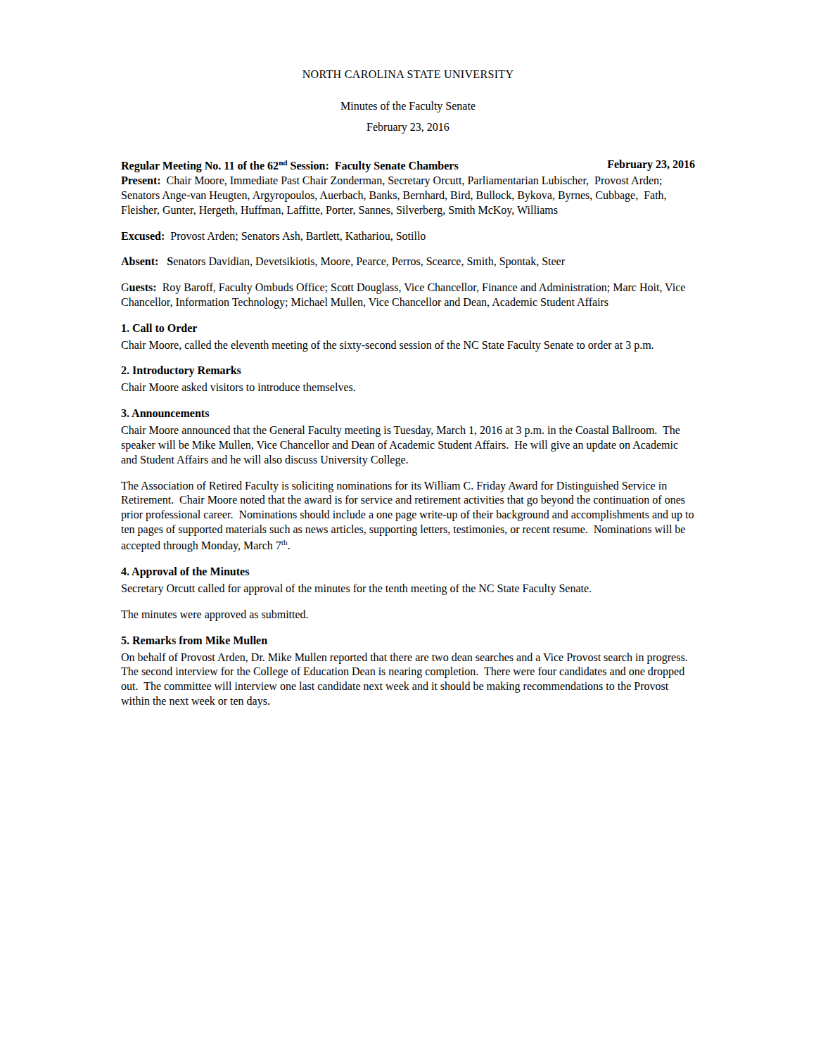NORTH CAROLINA STATE UNIVERSITY
Minutes of the Faculty Senate
February 23, 2016
Regular Meeting No. 11 of the 62nd Session: Faculty Senate ChambersFebruary 23, 2016
Present: Chair Moore, Immediate Past Chair Zonderman, Secretary Orcutt, Parliamentarian Lubischer, Provost Arden; Senators Ange-van Heugten, Argyropoulos, Auerbach, Banks, Bernhard, Bird, Bullock, Bykova, Byrnes, Cubbage, Fath, Fleisher, Gunter, Hergeth, Huffman, Laffitte, Porter, Sannes, Silverberg, Smith McKoy, Williams
Excused: Provost Arden; Senators Ash, Bartlett, Kathariou, Sotillo
Absent: Senators Davidian, Devetsikiotis, Moore, Pearce, Perros, Scearce, Smith, Spontak, Steer
Guests: Roy Baroff, Faculty Ombuds Office; Scott Douglass, Vice Chancellor, Finance and Administration; Marc Hoit, Vice Chancellor, Information Technology; Michael Mullen, Vice Chancellor and Dean, Academic Student Affairs
1. Call to Order
Chair Moore, called the eleventh meeting of the sixty-second session of the NC State Faculty Senate to order at 3 p.m.
2. Introductory Remarks
Chair Moore asked visitors to introduce themselves.
3. Announcements
Chair Moore announced that the General Faculty meeting is Tuesday, March 1, 2016 at 3 p.m. in the Coastal Ballroom. The speaker will be Mike Mullen, Vice Chancellor and Dean of Academic Student Affairs. He will give an update on Academic and Student Affairs and he will also discuss University College.
The Association of Retired Faculty is soliciting nominations for its William C. Friday Award for Distinguished Service in Retirement. Chair Moore noted that the award is for service and retirement activities that go beyond the continuation of ones prior professional career. Nominations should include a one page write-up of their background and accomplishments and up to ten pages of supported materials such as news articles, supporting letters, testimonies, or recent resume. Nominations will be accepted through Monday, March 7th.
4. Approval of the Minutes
Secretary Orcutt called for approval of the minutes for the tenth meeting of the NC State Faculty Senate.
The minutes were approved as submitted.
5. Remarks from Mike Mullen
On behalf of Provost Arden, Dr. Mike Mullen reported that there are two dean searches and a Vice Provost search in progress. The second interview for the College of Education Dean is nearing completion. There were four candidates and one dropped out. The committee will interview one last candidate next week and it should be making recommendations to the Provost within the next week or ten days.